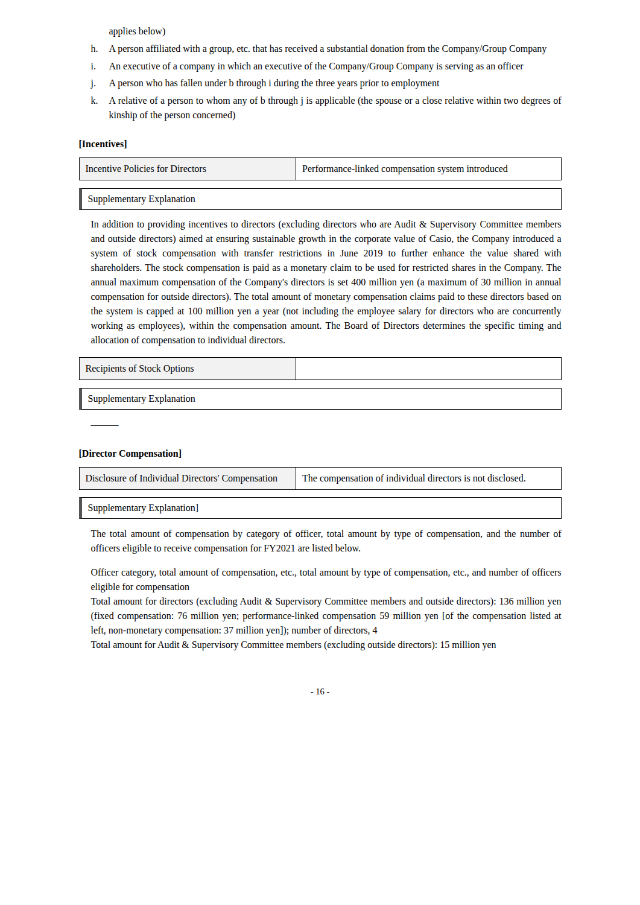applies below)
h. A person affiliated with a group, etc. that has received a substantial donation from the Company/Group Company
i. An executive of a company in which an executive of the Company/Group Company is serving as an officer
j. A person who has fallen under b through i during the three years prior to employment
k. A relative of a person to whom any of b through j is applicable (the spouse or a close relative within two degrees of kinship of the person concerned)
[Incentives]
| Incentive Policies for Directors | Performance-linked compensation system introduced |
Supplementary Explanation
In addition to providing incentives to directors (excluding directors who are Audit & Supervisory Committee members and outside directors) aimed at ensuring sustainable growth in the corporate value of Casio, the Company introduced a system of stock compensation with transfer restrictions in June 2019 to further enhance the value shared with shareholders. The stock compensation is paid as a monetary claim to be used for restricted shares in the Company. The annual maximum compensation of the Company's directors is set 400 million yen (a maximum of 30 million in annual compensation for outside directors). The total amount of monetary compensation claims paid to these directors based on the system is capped at 100 million yen a year (not including the employee salary for directors who are concurrently working as employees), within the compensation amount. The Board of Directors determines the specific timing and allocation of compensation to individual directors.
| Recipients of Stock Options | |
Supplementary Explanation
———
[Director Compensation]
| Disclosure of Individual Directors' Compensation | The compensation of individual directors is not disclosed. |
Supplementary Explanation]
The total amount of compensation by category of officer, total amount by type of compensation, and the number of officers eligible to receive compensation for FY2021 are listed below.
Officer category, total amount of compensation, etc., total amount by type of compensation, etc., and number of officers eligible for compensation
Total amount for directors (excluding Audit & Supervisory Committee members and outside directors): 136 million yen (fixed compensation: 76 million yen; performance-linked compensation 59 million yen [of the compensation listed at left, non-monetary compensation: 37 million yen]); number of directors, 4
Total amount for Audit & Supervisory Committee members (excluding outside directors): 15 million yen
- 16 -